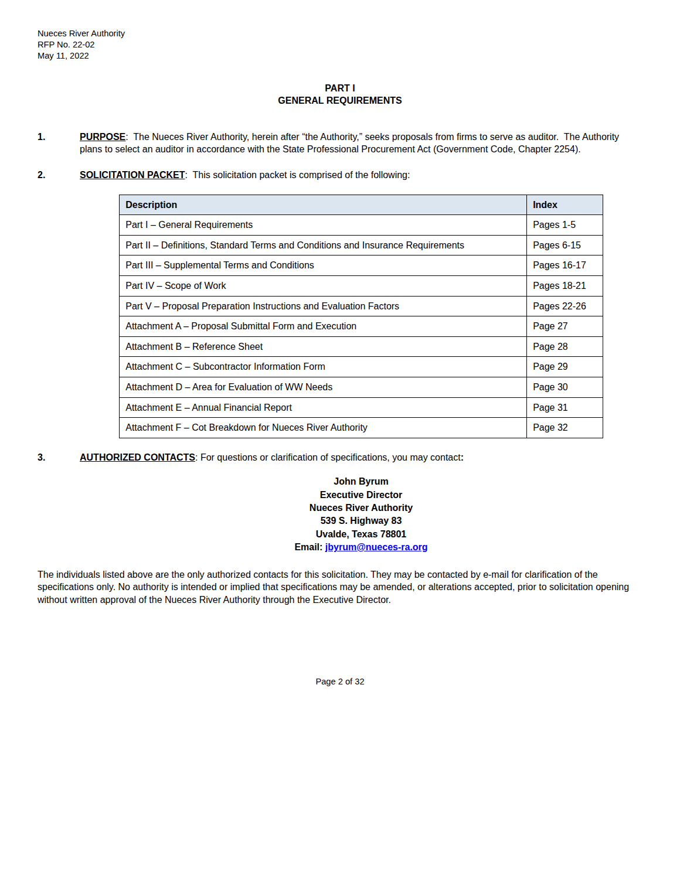Nueces River Authority
RFP No. 22-02
May 11, 2022
PART I
GENERAL REQUIREMENTS
1. PURPOSE: The Nueces River Authority, herein after “the Authority,” seeks proposals from firms to serve as auditor. The Authority plans to select an auditor in accordance with the State Professional Procurement Act (Government Code, Chapter 2254).
2. SOLICITATION PACKET: This solicitation packet is comprised of the following:
| Description | Index |
| --- | --- |
| Part I – General Requirements | Pages 1-5 |
| Part II – Definitions, Standard Terms and Conditions and Insurance Requirements | Pages 6-15 |
| Part III – Supplemental Terms and Conditions | Pages 16-17 |
| Part IV – Scope of Work | Pages 18-21 |
| Part V – Proposal Preparation Instructions and Evaluation Factors | Pages 22-26 |
| Attachment A – Proposal Submittal Form and Execution | Page 27 |
| Attachment B – Reference Sheet | Page 28 |
| Attachment C – Subcontractor Information Form | Page 29 |
| Attachment D – Area for Evaluation of WW Needs | Page 30 |
| Attachment E – Annual Financial Report | Page 31 |
| Attachment F – Cot Breakdown for Nueces River Authority | Page 32 |
3. AUTHORIZED CONTACTS: For questions or clarification of specifications, you may contact:
John Byrum
Executive Director
Nueces River Authority
539 S. Highway 83
Uvalde, Texas 78801
Email: jbyrum@nueces-ra.org
The individuals listed above are the only authorized contacts for this solicitation. They may be contacted by e-mail for clarification of the specifications only. No authority is intended or implied that specifications may be amended, or alterations accepted, prior to solicitation opening without written approval of the Nueces River Authority through the Executive Director.
Page 2 of 32